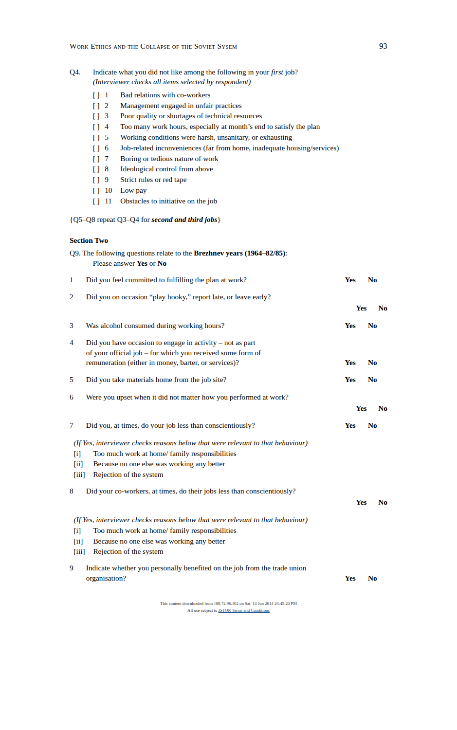Work Ethics and the Collapse of the Soviet Sysem 93
Q4. Indicate what you did not like among the following in your first job?
(Interviewer checks all items selected by respondent)
[ ] 1 Bad relations with co-workers
[ ] 2 Management engaged in unfair practices
[ ] 3 Poor quality or shortages of technical resources
[ ] 4 Too many work hours, especially at month’s end to satisfy the plan
[ ] 5 Working conditions were harsh, unsanitary, or exhausting
[ ] 6 Job-related inconveniences (far from home, inadequate housing/services)
[ ] 7 Boring or tedious nature of work
[ ] 8 Ideological control from above
[ ] 9 Strict rules or red tape
[ ] 10 Low pay
[ ] 11 Obstacles to initiative on the job
{Q5–Q8 repeat Q3–Q4 for second and third jobs}
Section Two
Q9. The following questions relate to the Brezhnev years (1964–82/85): Please answer Yes or No
| 1 | Did you feel committed to fulfilling the plan at work? | Yes | No |
| 2 | Did you on occasion “play hooky,” report late, or leave early? Yes No |
| 3 | Was alcohol consumed during working hours? | Yes | No |
| 4 | Did you have occasion to engage in activity – not as part of your official job – for which you received some form of remuneration (either in money, barter, or services)? | Yes | No |
| 5 | Did you take materials home from the job site? | Yes | No |
| 6 | Were you upset when it did not matter how you performed at work? Yes No |
| 7 | Did you, at times, do your job less than conscientiously? | Yes | No |
(If Yes, interviewer checks reasons below that were relevant to that behaviour)
[i] Too much work at home/ family responsibilities
[ii] Because no one else was working any better
[iii] Rejection of the system
| 8 | Did your co-workers, at times, do their jobs less than conscientiously? Yes No |
(If Yes, interviewer checks reasons below that were relevant to that behaviour)
[i] Too much work at home/ family responsibilities
[ii] Because no one else was working any better
[iii] Rejection of the system
| 9 | Indicate whether you personally benefited on the job from the trade union organisation? | Yes | No |
This content downloaded from 188.72.96.102 on Sat, 14 Jun 2014 23:45:20 PM
All use subject to JSTOR Terms and Conditions